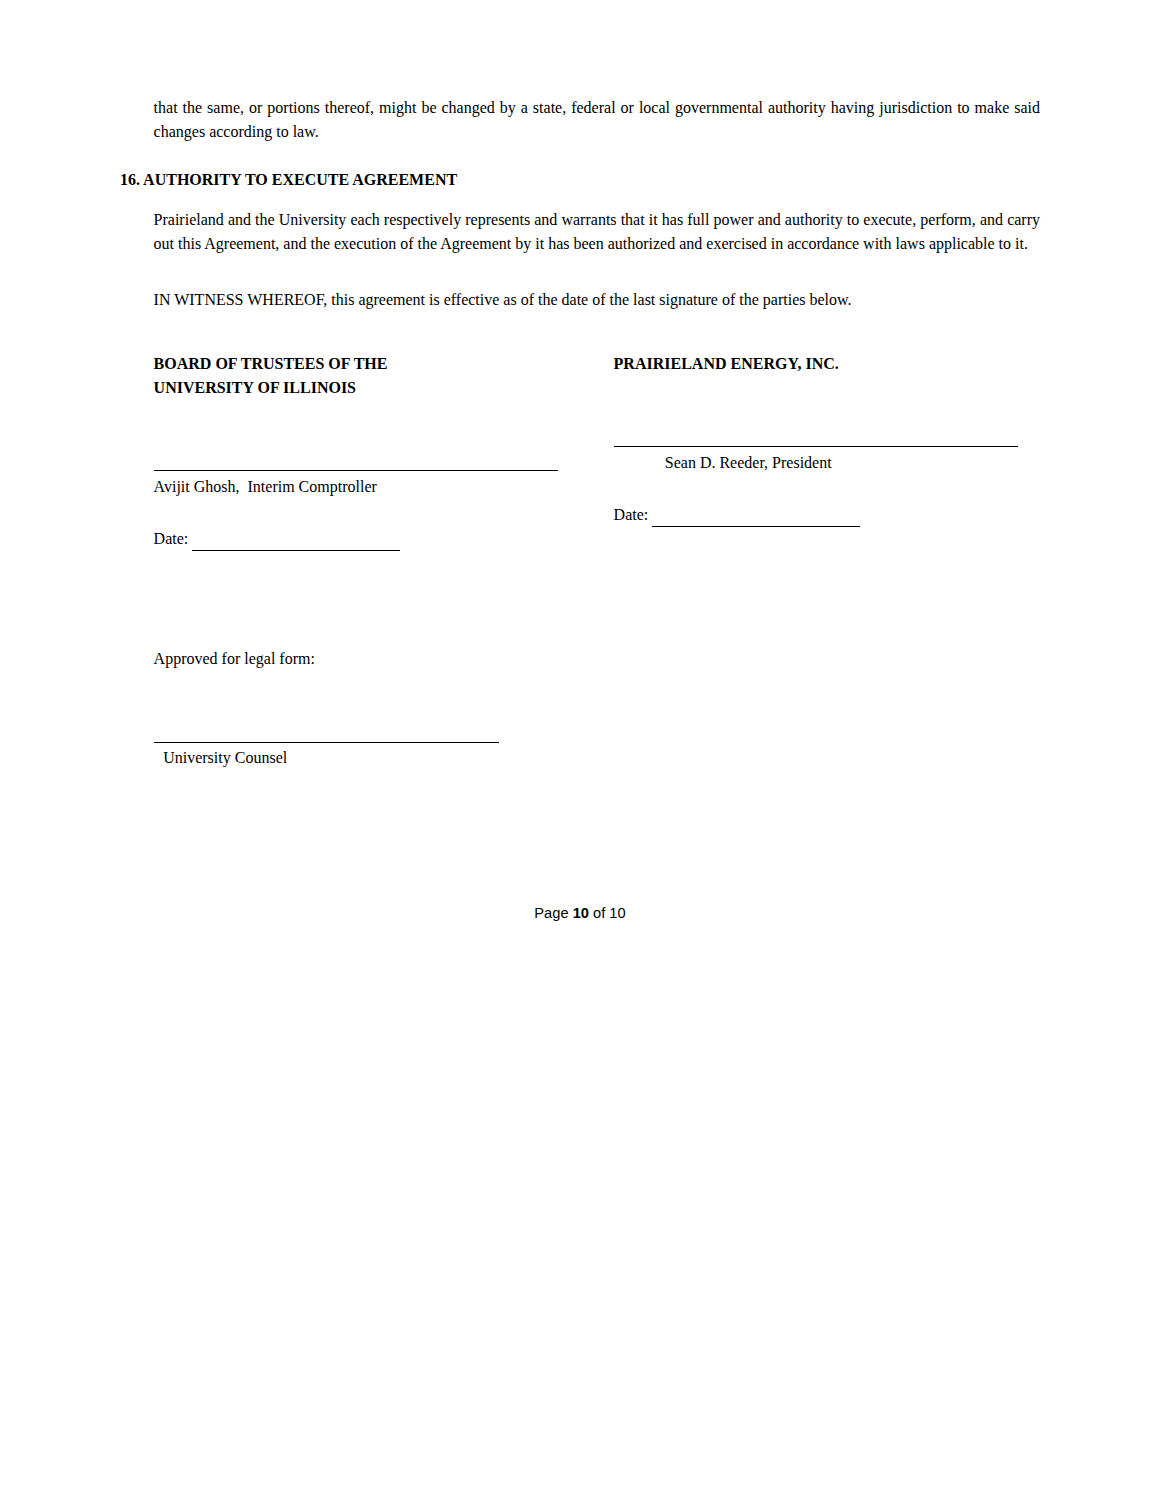that the same, or portions thereof, might be changed by a state, federal or local governmental authority having jurisdiction to make said changes according to law.
16. AUTHORITY TO EXECUTE AGREEMENT
Prairieland and the University each respectively represents and warrants that it has full power and authority to execute, perform, and carry out this Agreement, and the execution of the Agreement by it has been authorized and exercised in accordance with laws applicable to it.
IN WITNESS WHEREOF, this agreement is effective as of the date of the last signature of the parties below.
| Board of Trustees of the University of Illinois Avijit Ghosh, Interim Comptroller Date: | Prairieland Energy, Inc. Sean D. Reeder, President Date: |
Approved for legal form:
University Counsel
Page 10 of 10